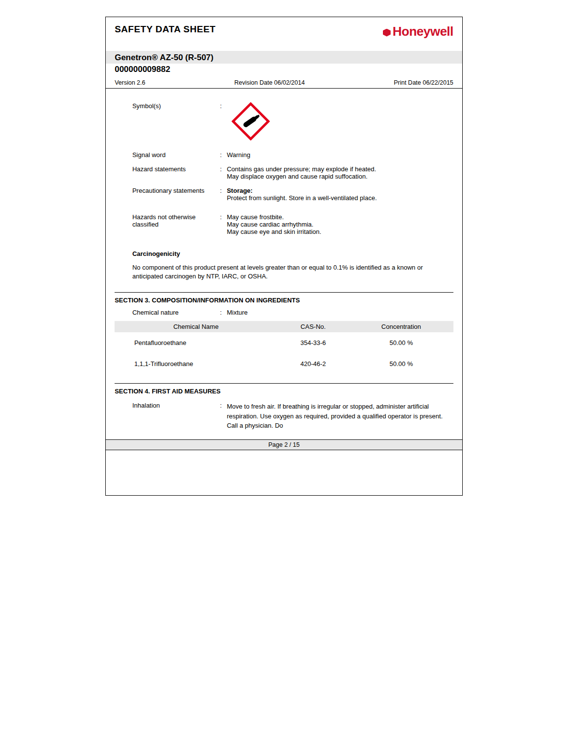SAFETY DATA SHEET
Honeywell
Genetron® AZ-50 (R-507)
000000009882
Version 2.6
Revision Date 06/02/2014
Print Date 06/22/2015
Symbol(s)
:
Signal word
:
Warning
Hazard statements
:
Contains gas under pressure; may explode if heated.
May displace oxygen and cause rapid suffocation.
Precautionary statements
:
Storage:
Protect from sunlight. Store in a well-ventilated place.
Hazards not otherwise classified
:
May cause frostbite.
May cause cardiac arrhythmia.
May cause eye and skin irritation.
Carcinogenicity
No component of this product present at levels greater than or equal to 0.1% is identified as a known or anticipated carcinogen by NTP, IARC, or OSHA.
SECTION 3. COMPOSITION/INFORMATION ON INGREDIENTS
Chemical nature
:
Mixture
| Chemical Name | CAS-No. | Concentration |
| --- | --- | --- |
| Pentafluoroethane | 354-33-6 | 50.00 % |
| 1,1,1-Trifluoroethane | 420-46-2 | 50.00 % |
SECTION 4. FIRST AID MEASURES
Inhalation
:
Move to fresh air. If breathing is irregular or stopped, administer artificial respiration. Use oxygen as required, provided a qualified operator is present. Call a physician. Do
Page 2 / 15